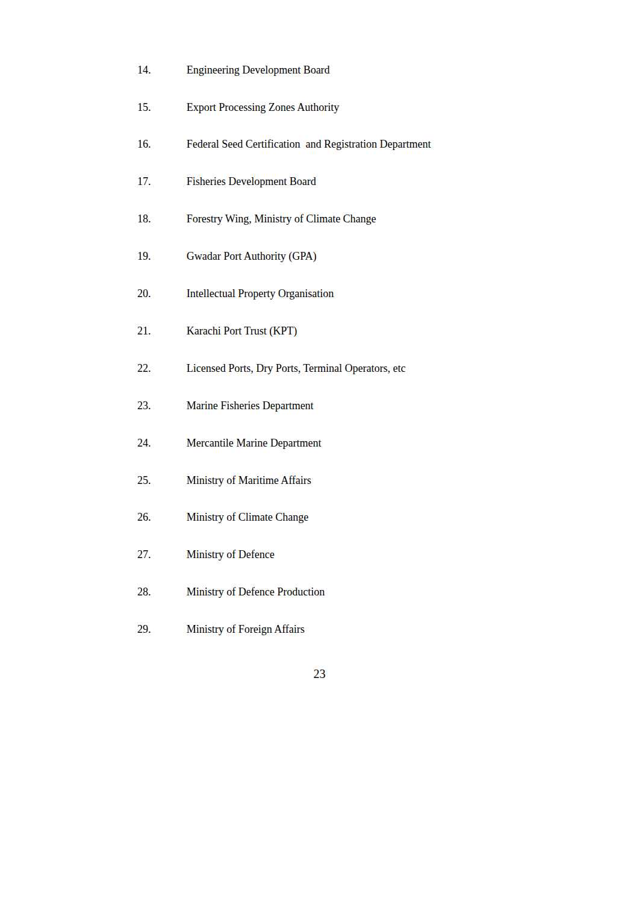14. Engineering Development Board
15. Export Processing Zones Authority
16. Federal Seed Certification and Registration Department
17. Fisheries Development Board
18. Forestry Wing, Ministry of Climate Change
19. Gwadar Port Authority (GPA)
20. Intellectual Property Organisation
21. Karachi Port Trust (KPT)
22. Licensed Ports, Dry Ports, Terminal Operators, etc
23. Marine Fisheries Department
24. Mercantile Marine Department
25. Ministry of Maritime Affairs
26. Ministry of Climate Change
27. Ministry of Defence
28. Ministry of Defence Production
29. Ministry of Foreign Affairs
23